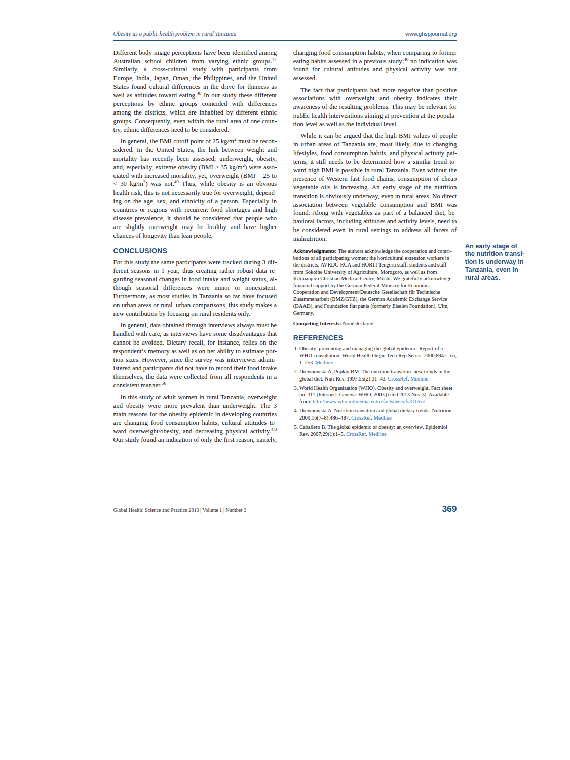Obesity as a public health problem in rural Tanzania
www.ghspjournal.org
Different body image perceptions have been identified among Australian school children from varying ethnic groups.47 Similarly, a cross-cultural study with participants from Europe, India, Japan, Oman, the Philippines, and the United States found cultural differences in the drive for thinness as well as attitudes toward eating.48 In our study these different perceptions by ethnic groups coincided with differences among the districts, which are inhabited by different ethnic groups. Consequently, even within the rural area of one country, ethnic differences need to be considered.
In general, the BMI cutoff point of 25 kg/m2 must be reconsidered. In the United States, the link between weight and mortality has recently been assessed; underweight, obesity, and, especially, extreme obesity (BMI ≥ 35 kg/m2) were associated with increased mortality, yet, overweight (BMI = 25 to < 30 kg/m2) was not.49 Thus, while obesity is an obvious health risk, this is not necessarily true for overweight, depending on the age, sex, and ethnicity of a person. Especially in countries or regions with recurrent food shortages and high disease prevalence, it should be considered that people who are slightly overweight may be healthy and have higher chances of longevity than lean people.
Conclusions
For this study the same participants were tracked during 3 different seasons in 1 year, thus creating rather robust data regarding seasonal changes in food intake and weight status, although seasonal differences were minor or nonexistent. Furthermore, as most studies in Tanzania so far have focused on urban areas or rural–urban comparisons, this study makes a new contribution by focusing on rural residents only.
In general, data obtained through interviews always must be handled with care, as interviews have some disadvantages that cannot be avoided. Dietary recall, for instance, relies on the respondent’s memory as well as on her ability to estimate portion sizes. However, since the survey was interviewer-administered and participants did not have to record their food intake themselves, the data were collected from all respondents in a consistent manner.50
In this study of adult women in rural Tanzania, overweight and obesity were more prevalent than underweight. The 3 main reasons for the obesity epidemic in developing countries are changing food consumption habits, cultural attitudes toward overweight/obesity, and decreasing physical activity.4,8 Our study found an indication of only the first reason, namely, changing food consumption habits, when comparing to former eating habits assessed in a previous study;40 no indication was found for cultural attitudes and physical activity was not assessed.
The fact that participants had more negative than positive associations with overweight and obesity indicates their awareness of the resulting problems. This may be relevant for public health interventions aiming at prevention at the population level as well as the individual level.
While it can be argued that the high BMI values of people in urban areas of Tanzania are, most likely, due to changing lifestyles, food consumption habits, and physical activity patterns, it still needs to be determined how a similar trend toward high BMI is possible in rural Tanzania. Even without the presence of Western fast food chains, consumption of cheap vegetable oils is increasing. An early stage of the nutrition transition is obviously underway, even in rural areas. No direct association between vegetable consumption and BMI was found. Along with vegetables as part of a balanced diet, behavioral factors, including attitudes and activity levels, need to be considered even in rural settings to address all facets of malnutrition.An early stage of the nutrition transition is underway in Tanzania, even in rural areas.
Acknowledgments: The authors acknowledge the cooperation and contributions of all participating women; the horticultural extension workers in the districts; AVRDC-RCA and HORTI Tengeru staff; students and staff from Sokoine University of Agriculture, Morogoro, as well as from Kilimanjaro Christian Medical Centre, Moshi. We gratefully acknowledge financial support by the German Federal Ministry for Economic Cooperation and Development/Deutsche Gesellschaft für Technische Zusammenarbeit (BMZ/GTZ), the German Academic Exchange Service (DAAD), and Foundation fiat panis (formerly Eiselen Foundation), Ulm, Germany.
Competing Interests: None declared.
References
Obesity: preventing and managing the global epidemic. Report of a WHO consultation. World Health Organ Tech Rep Series. 2000;894:i–xii, 1–253. Medline
Drewnowski A, Popkin BM. The nutrition transition: new trends in the global diet. Nutr Rev. 1997;55(2):31–43. CrossRef. Medline
World Health Organization (WHO). Obesity and overweight. Fact sheet no. 311 [Internet]. Geneva: WHO; 2003 [cited 2013 Nov 3]. Available from: http://www.who.int/mediacentre/factsheets/fs311/en/
Drewnowski A. Nutrition transition and global dietary trends. Nutrition. 2000;16(7–8):486–487. CrossRef. Medline
Caballero B. The global epidemic of obesity: an overview. Epidemiol Rev. 2007;29(1):1–5. CrossRef. Medline
Global Health: Science and Practice 2013 | Volume 1 | Number 3
369